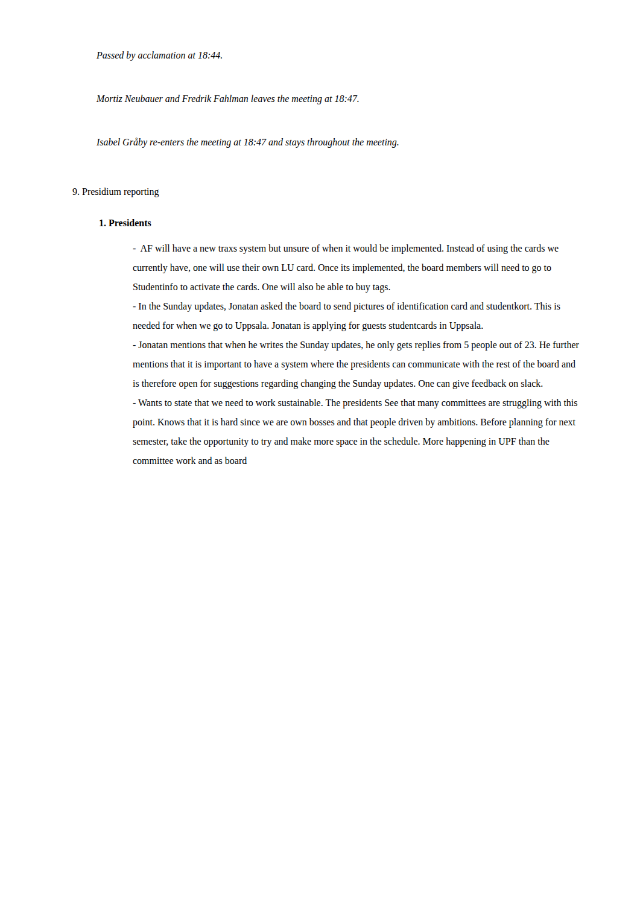Passed by acclamation at 18:44.
Mortiz Neubauer and Fredrik Fahlman leaves the meeting at 18:47.
Isabel Gråby re-enters the meeting at 18:47 and stays throughout the meeting.
9. Presidium reporting
Presidents
- AF will have a new traxs system but unsure of when it would be implemented. Instead of using the cards we currently have, one will use their own LU card. Once its implemented, the board members will need to go to Studentinfo to activate the cards. One will also be able to buy tags.
- In the Sunday updates, Jonatan asked the board to send pictures of identification card and studentkort. This is needed for when we go to Uppsala. Jonatan is applying for guests studentcards in Uppsala.
- Jonatan mentions that when he writes the Sunday updates, he only gets replies from 5 people out of 23. He further mentions that it is important to have a system where the presidents can communicate with the rest of the board and is therefore open for suggestions regarding changing the Sunday updates. One can give feedback on slack.
- Wants to state that we need to work sustainable. The presidents See that many committees are struggling with this point. Knows that it is hard since we are own bosses and that people driven by ambitions. Before planning for next semester, take the opportunity to try and make more space in the schedule. More happening in UPF than the committee work and as board